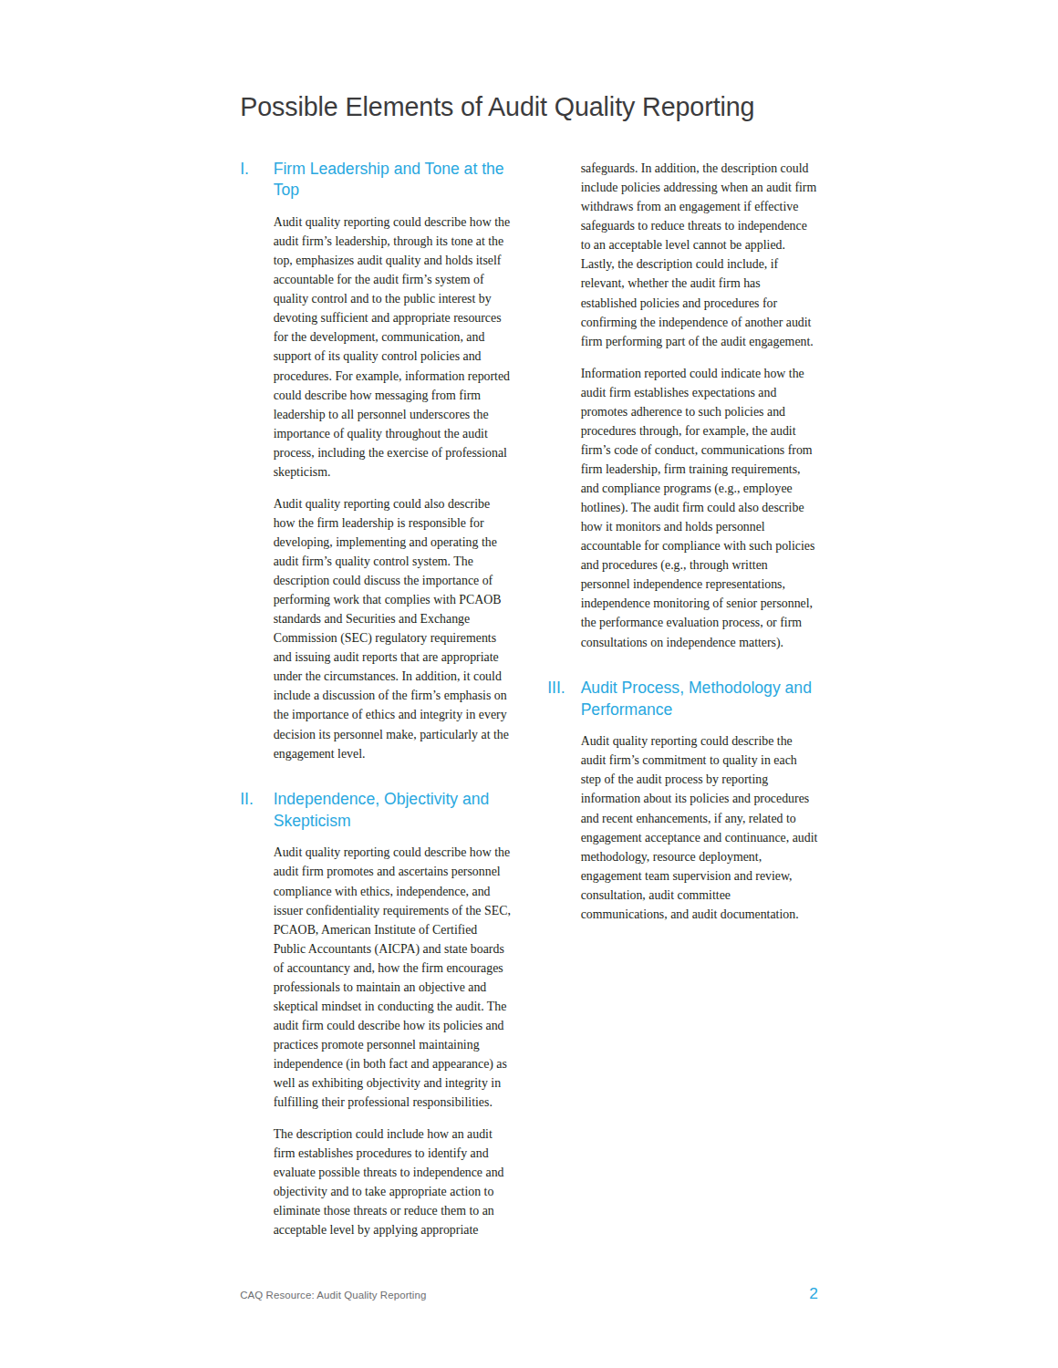Possible Elements of Audit Quality Reporting
I. Firm Leadership and Tone at the Top
Audit quality reporting could describe how the audit firm’s leadership, through its tone at the top, emphasizes audit quality and holds itself accountable for the audit firm’s system of quality control and to the public interest by devoting sufficient and appropriate resources for the development, communication, and support of its quality control policies and procedures. For example, information reported could describe how messaging from firm leadership to all personnel underscores the importance of quality throughout the audit process, including the exercise of professional skepticism.
Audit quality reporting could also describe how the firm leadership is responsible for developing, implementing and operating the audit firm’s quality control system. The description could discuss the importance of performing work that complies with PCAOB standards and Securities and Exchange Commission (SEC) regulatory requirements and issuing audit reports that are appropriate under the circumstances. In addition, it could include a discussion of the firm’s emphasis on the importance of ethics and integrity in every decision its personnel make, particularly at the engagement level.
II. Independence, Objectivity and Skepticism
Audit quality reporting could describe how the audit firm promotes and ascertains personnel compliance with ethics, independence, and issuer confidentiality requirements of the SEC, PCAOB, American Institute of Certified Public Accountants (AICPA) and state boards of accountancy and, how the firm encourages professionals to maintain an objective and skeptical mindset in conducting the audit. The audit firm could describe how its policies and practices promote personnel maintaining independence (in both fact and appearance) as well as exhibiting objectivity and integrity in fulfilling their professional responsibilities.
The description could include how an audit firm establishes procedures to identify and evaluate possible threats to independence and objectivity and to take appropriate action to eliminate those threats or reduce them to an acceptable level by applying appropriate
safeguards. In addition, the description could include policies addressing when an audit firm withdraws from an engagement if effective safeguards to reduce threats to independence to an acceptable level cannot be applied. Lastly, the description could include, if relevant, whether the audit firm has established policies and procedures for confirming the independence of another audit firm performing part of the audit engagement.
Information reported could indicate how the audit firm establishes expectations and promotes adherence to such policies and procedures through, for example, the audit firm’s code of conduct, communications from firm leadership, firm training requirements, and compliance programs (e.g., employee hotlines). The audit firm could also describe how it monitors and holds personnel accountable for compliance with such policies and procedures (e.g., through written personnel independence representations, independence monitoring of senior personnel, the performance evaluation process, or firm consultations on independence matters).
III. Audit Process, Methodology and Performance
Audit quality reporting could describe the audit firm’s commitment to quality in each step of the audit process by reporting information about its policies and procedures and recent enhancements, if any, related to engagement acceptance and continuance, audit methodology, resource deployment, engagement team supervision and review, consultation, audit committee communications, and audit documentation.
CAQ Resource: Audit Quality Reporting
2